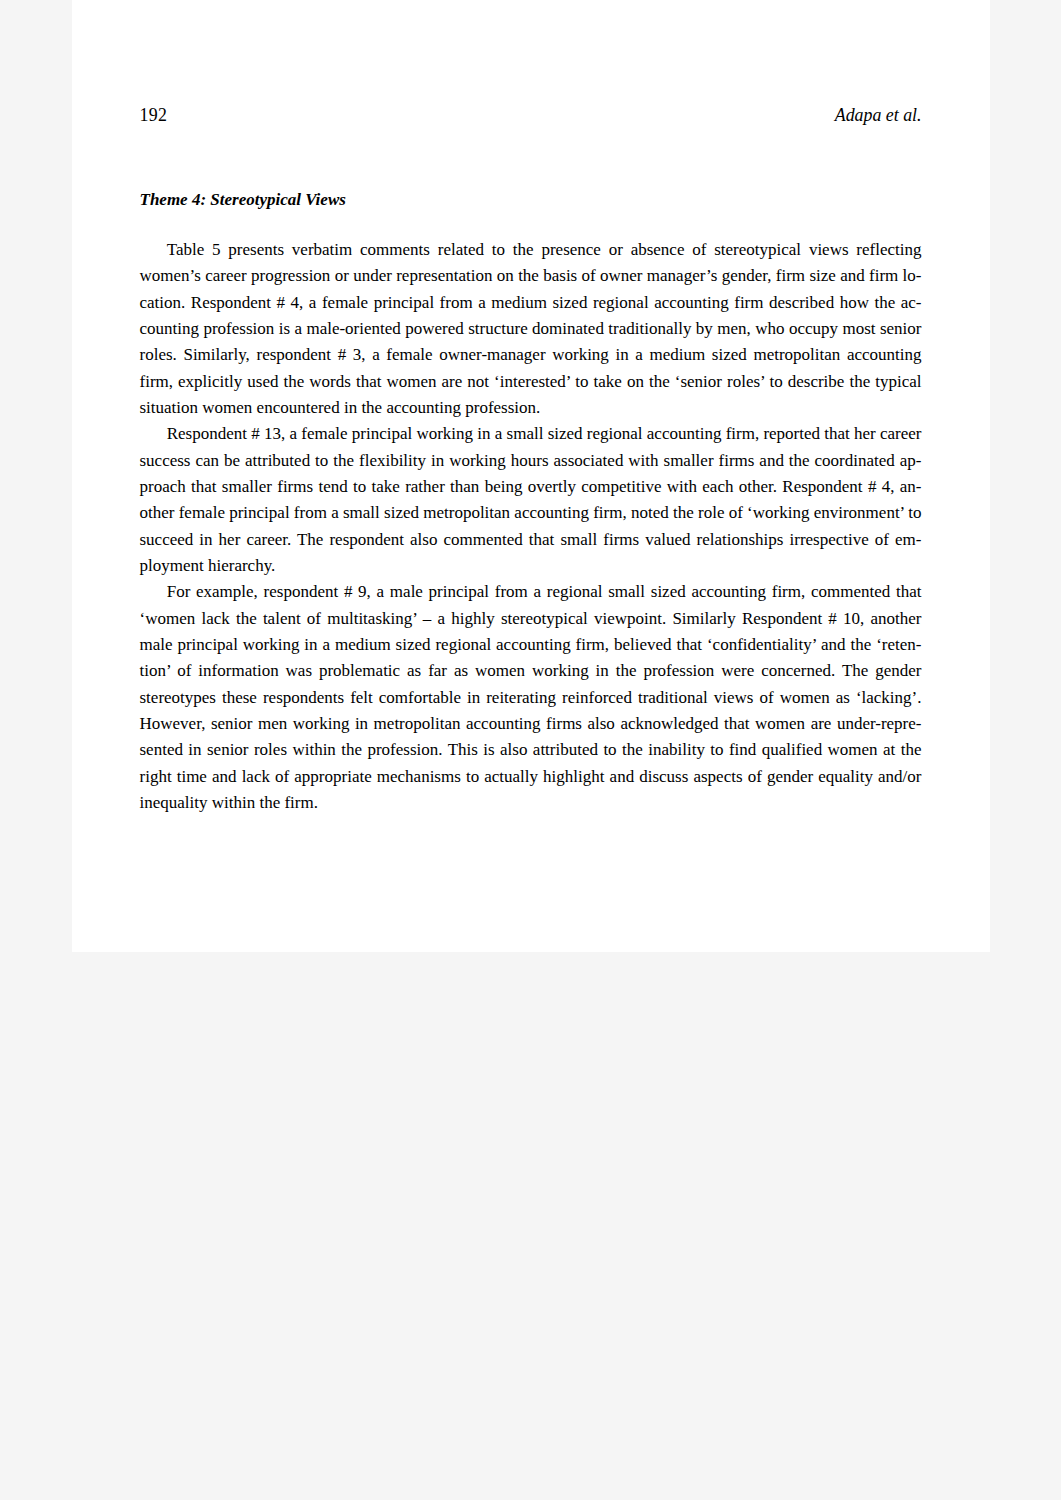192 Adapa et al.
Theme 4: Stereotypical Views
Table 5 presents verbatim comments related to the presence or absence of stereotypical views reflecting women’s career progression or under representation on the basis of owner manager’s gender, firm size and firm location. Respondent # 4, a female principal from a medium sized regional accounting firm described how the accounting profession is a male-oriented powered structure dominated traditionally by men, who occupy most senior roles. Similarly, respondent # 3, a female owner-manager working in a medium sized metropolitan accounting firm, explicitly used the words that women are not ‘interested’ to take on the ‘senior roles’ to describe the typical situation women encountered in the accounting profession.
Respondent # 13, a female principal working in a small sized regional accounting firm, reported that her career success can be attributed to the flexibility in working hours associated with smaller firms and the coordinated approach that smaller firms tend to take rather than being overtly competitive with each other. Respondent # 4, another female principal from a small sized metropolitan accounting firm, noted the role of ‘working environment’ to succeed in her career. The respondent also commented that small firms valued relationships irrespective of employment hierarchy.
For example, respondent # 9, a male principal from a regional small sized accounting firm, commented that ‘women lack the talent of multitasking’ – a highly stereotypical viewpoint. Similarly Respondent # 10, another male principal working in a medium sized regional accounting firm, believed that ‘confidentiality’ and the ‘retention’ of information was problematic as far as women working in the profession were concerned. The gender stereotypes these respondents felt comfortable in reiterating reinforced traditional views of women as ‘lacking’. However, senior men working in metropolitan accounting firms also acknowledged that women are under-represented in senior roles within the profession. This is also attributed to the inability to find qualified women at the right time and lack of appropriate mechanisms to actually highlight and discuss aspects of gender equality and/or inequality within the firm.